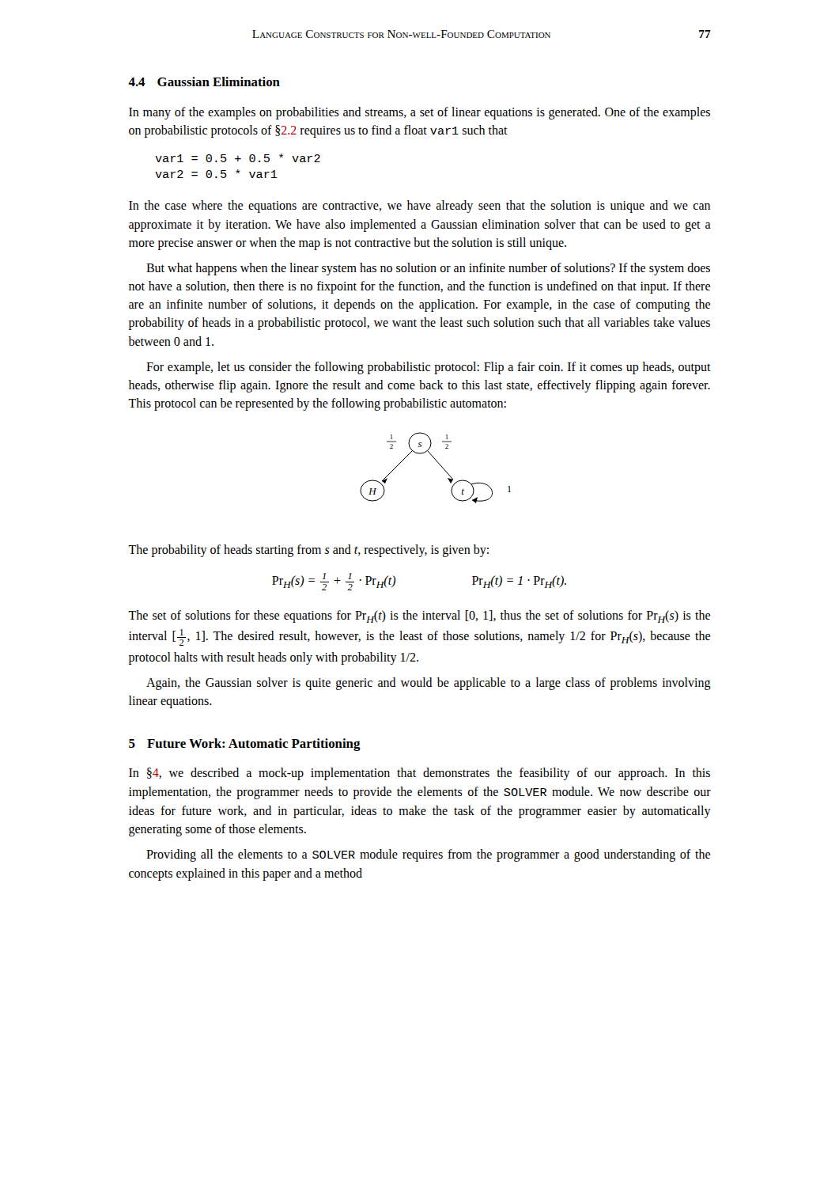Language Constructs for Non-well-Founded Computation 77
4.4 Gaussian Elimination
In many of the examples on probabilities and streams, a set of linear equations is generated. One of the examples on probabilistic protocols of §2.2 requires us to find a float var1 such that
var1 = 0.5 + 0.5 * var2
var2 = 0.5 * var1
In the case where the equations are contractive, we have already seen that the solution is unique and we can approximate it by iteration. We have also implemented a Gaussian elimination solver that can be used to get a more precise answer or when the map is not contractive but the solution is still unique.
But what happens when the linear system has no solution or an infinite number of solutions? If the system does not have a solution, then there is no fixpoint for the function, and the function is undefined on that input. If there are an infinite number of solutions, it depends on the application. For example, in the case of computing the probability of heads in a probabilistic protocol, we want the least such solution such that all variables take values between 0 and 1.
For example, let us consider the following probabilistic protocol: Flip a fair coin. If it comes up heads, output heads, otherwise flip again. Ignore the result and come back to this last state, effectively flipping again forever. This protocol can be represented by the following probabilistic automaton:
s 1 2 1 2 H t 1
The probability of heads starting from s and t, respectively, is given by:
PrH(s) = 12 + 12 · PrH(t) PrH(t) = 1 · PrH(t).
The set of solutions for these equations for PrH(t) is the interval [0, 1], thus the set of solutions for PrH(s) is the interval [12, 1]. The desired result, however, is the least of those solutions, namely 1/2 for PrH(s), because the protocol halts with result heads only with probability 1/2.
Again, the Gaussian solver is quite generic and would be applicable to a large class of problems involving linear equations.
5 Future Work: Automatic Partitioning
In §4, we described a mock-up implementation that demonstrates the feasibility of our approach. In this implementation, the programmer needs to provide the elements of the SOLVER module. We now describe our ideas for future work, and in particular, ideas to make the task of the programmer easier by automatically generating some of those elements.
Providing all the elements to a SOLVER module requires from the programmer a good understanding of the concepts explained in this paper and a method